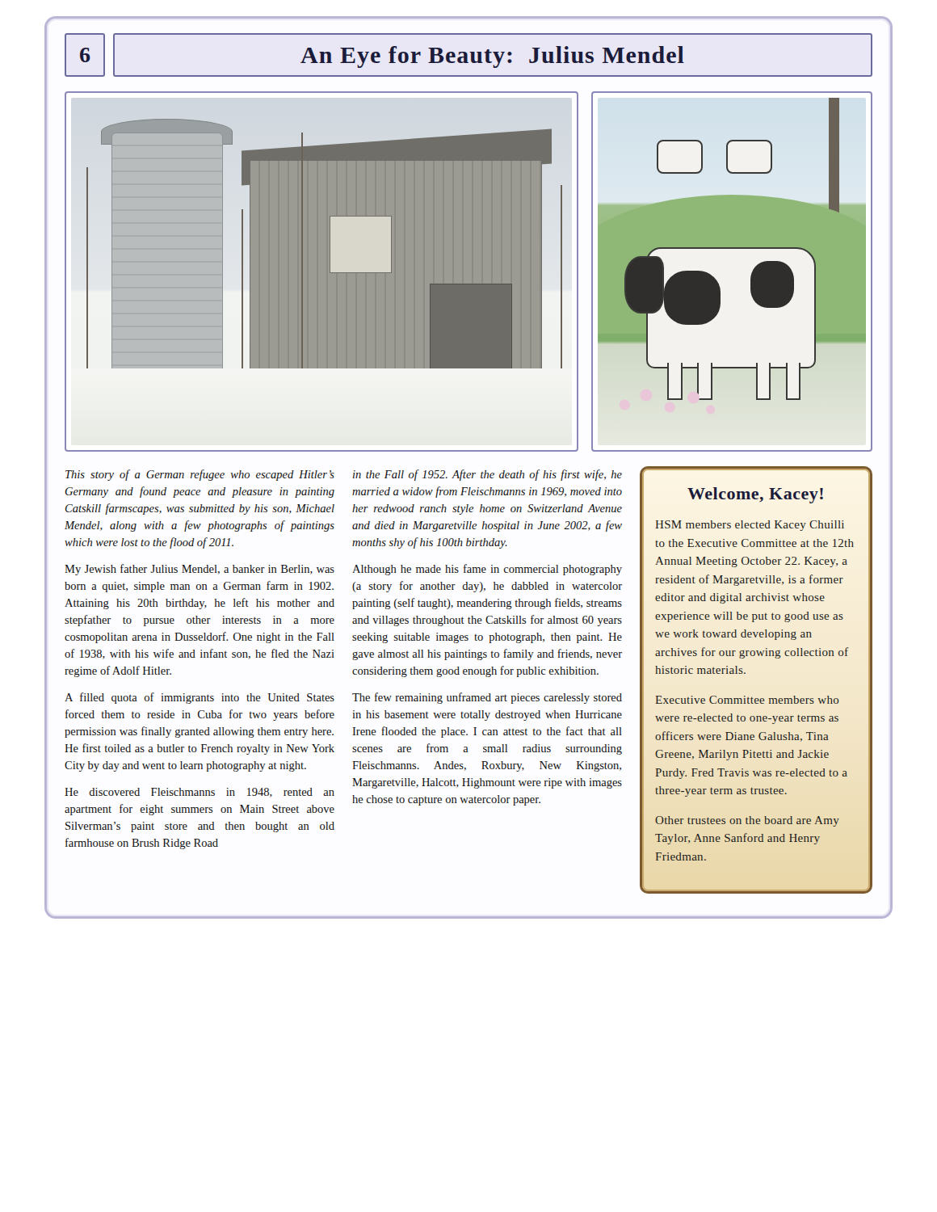6
An Eye for Beauty: Julius Mendel
This story of a German refugee who escaped Hitler’s Germany and found peace and pleasure in painting Catskill farmscapes, was submitted by his son, Michael Mendel, along with a few photographs of paintings which were lost to the flood of 2011.
My Jewish father Julius Mendel, a banker in Berlin, was born a quiet, simple man on a German farm in 1902. Attaining his 20th birthday, he left his mother and stepfather to pursue other interests in a more cosmopolitan arena in Dusseldorf. One night in the Fall of 1938, with his wife and infant son, he fled the Nazi regime of Adolf Hitler.
A filled quota of immigrants into the United States forced them to reside in Cuba for two years before permission was finally granted allowing them entry here. He first toiled as a butler to French royalty in New York City by day and went to learn photography at night.
He discovered Fleischmanns in 1948, rented an apartment for eight summers on Main Street above Silverman’s paint store and then bought an old farmhouse on Brush Ridge Road
in the Fall of 1952. After the death of his first wife, he married a widow from Fleischmanns in 1969, moved into her redwood ranch style home on Switzerland Avenue and died in Margaretville hospital in June 2002, a few months shy of his 100th birthday.
Although he made his fame in commercial photography (a story for another day), he dabbled in watercolor painting (self taught), meandering through fields, streams and villages throughout the Catskills for almost 60 years seeking suitable images to photograph, then paint. He gave almost all his paintings to family and friends, never considering them good enough for public exhibition.
The few remaining unframed art pieces carelessly stored in his basement were totally destroyed when Hurricane Irene flooded the place. I can attest to the fact that all scenes are from a small radius surrounding Fleischmanns. Andes, Roxbury, New Kingston, Margaretville, Halcott, Highmount were ripe with images he chose to capture on watercolor paper.
Welcome, Kacey!
HSM members elected Kacey Chuilli to the Executive Committee at the 12th Annual Meeting October 22. Kacey, a resident of Margaretville, is a former editor and digital archivist whose experience will be put to good use as we work toward developing an archives for our growing collection of historic materials.
Executive Committee members who were re-elected to one-year terms as officers were Diane Galusha, Tina Greene, Marilyn Pitetti and Jackie Purdy. Fred Travis was re-elected to a three-year term as trustee.
Other trustees on the board are Amy Taylor, Anne Sanford and Henry Friedman.